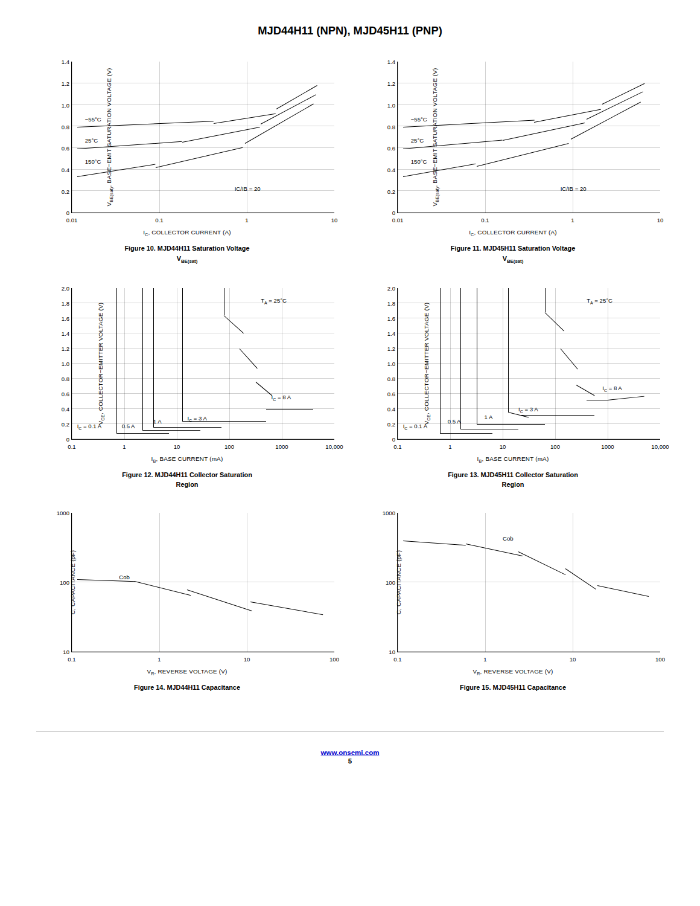MJD44H11 (NPN), MJD45H11 (PNP)
VBE(sat), BASE−EMIT SATURATION VOLTAGE (V) 1.4 1.2 1.0 0.8 0.6 0.4 0.2 0 0.01 0.1 1 10 −55°C 25°C 150°C IC/IB = 20
IC, COLLECTOR CURRENT (A)
Figure 10. MJD44H11 Saturation Voltage
VBE(sat)
VBE(sat), BASE−EMIT SATURATION VOLTAGE (V) 1.4 1.2 1.0 0.8 0.6 0.4 0.2 0 0.01 0.1 1 10 −55°C 25°C 150°C IC/IB = 20
IC, COLLECTOR CURRENT (A)
Figure 11. MJD45H11 Saturation Voltage
VBE(sat)
VCE, COLLECTOR−EMITTER VOLTAGE (V) 2.0 1.8 1.6 1.4 1.2 1.0 0.8 0.6 0.4 0.2 0 0.1 1 10 100 1000 10,000 TA = 25°C IC = 0.1 A 0.5 A 1 A IC = 3 A IC = 8 A
IB, BASE CURRENT (mA)
Figure 12. MJD44H11 Collector Saturation
Region
VCE, COLLECTOR−EMITTER VOLTAGE (V) 2.0 1.8 1.6 1.4 1.2 1.0 0.8 0.6 0.4 0.2 0 0.1 1 10 100 1000 10,000 TA = 25°C IC = 0.1 A 0.5 A 1 A IC = 3 A IC = 8 A
IB, BASE CURRENT (mA)
Figure 13. MJD45H11 Collector Saturation
Region
C, CAPACITANCE (pF) 1000 100 10 0.1 1 10 100 Cob
VR, REVERSE VOLTAGE (V)
Figure 14. MJD44H11 Capacitance
C, CAPACITANCE (pF) 1000 100 10 0.1 1 10 100 Cob
VR, REVERSE VOLTAGE (V)
Figure 15. MJD45H11 Capacitance
www.onsemi.com
5